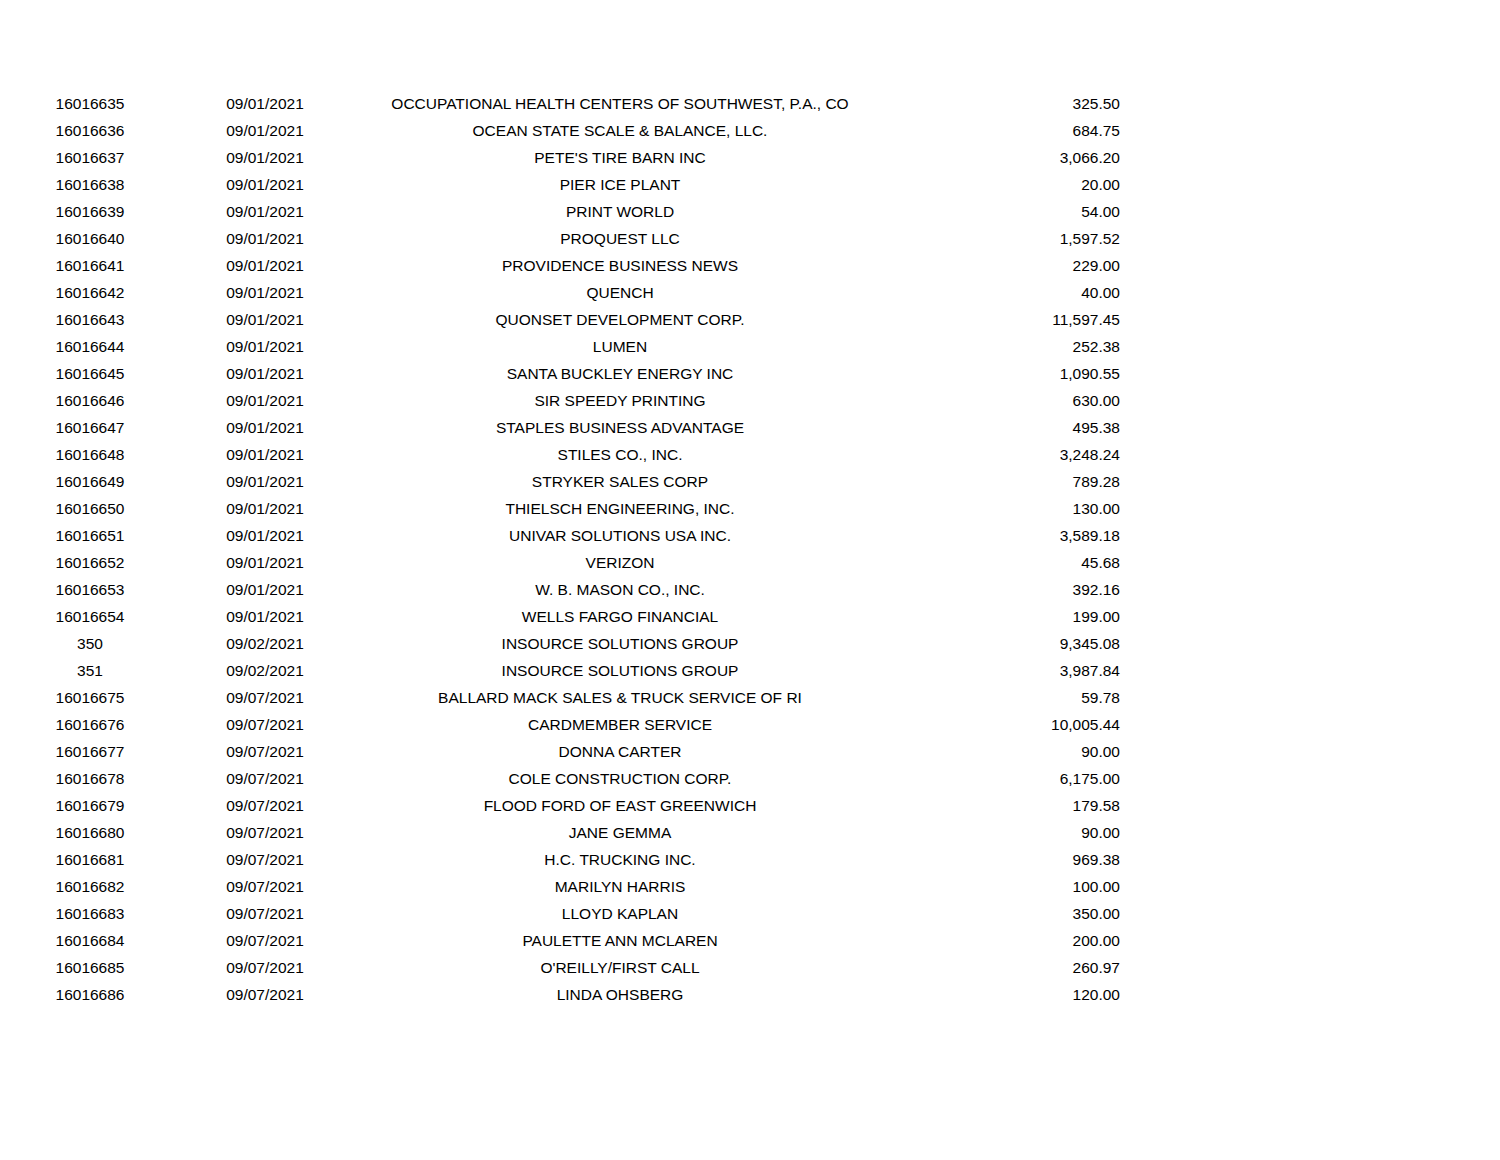| 16016635 | 09/01/2021 | OCCUPATIONAL HEALTH CENTERS OF SOUTHWEST, P.A., CO | 325.50 |
| 16016636 | 09/01/2021 | OCEAN STATE SCALE & BALANCE, LLC. | 684.75 |
| 16016637 | 09/01/2021 | PETE'S TIRE BARN INC | 3,066.20 |
| 16016638 | 09/01/2021 | PIER ICE PLANT | 20.00 |
| 16016639 | 09/01/2021 | PRINT WORLD | 54.00 |
| 16016640 | 09/01/2021 | PROQUEST LLC | 1,597.52 |
| 16016641 | 09/01/2021 | PROVIDENCE BUSINESS NEWS | 229.00 |
| 16016642 | 09/01/2021 | QUENCH | 40.00 |
| 16016643 | 09/01/2021 | QUONSET DEVELOPMENT CORP. | 11,597.45 |
| 16016644 | 09/01/2021 | LUMEN | 252.38 |
| 16016645 | 09/01/2021 | SANTA BUCKLEY ENERGY INC | 1,090.55 |
| 16016646 | 09/01/2021 | SIR SPEEDY PRINTING | 630.00 |
| 16016647 | 09/01/2021 | STAPLES BUSINESS ADVANTAGE | 495.38 |
| 16016648 | 09/01/2021 | STILES CO., INC. | 3,248.24 |
| 16016649 | 09/01/2021 | STRYKER SALES CORP | 789.28 |
| 16016650 | 09/01/2021 | THIELSCH ENGINEERING, INC. | 130.00 |
| 16016651 | 09/01/2021 | UNIVAR SOLUTIONS USA INC. | 3,589.18 |
| 16016652 | 09/01/2021 | VERIZON | 45.68 |
| 16016653 | 09/01/2021 | W. B. MASON CO., INC. | 392.16 |
| 16016654 | 09/01/2021 | WELLS FARGO FINANCIAL | 199.00 |
| 350 | 09/02/2021 | INSOURCE SOLUTIONS GROUP | 9,345.08 |
| 351 | 09/02/2021 | INSOURCE SOLUTIONS GROUP | 3,987.84 |
| 16016675 | 09/07/2021 | BALLARD MACK SALES & TRUCK SERVICE OF RI | 59.78 |
| 16016676 | 09/07/2021 | CARDMEMBER SERVICE | 10,005.44 |
| 16016677 | 09/07/2021 | DONNA CARTER | 90.00 |
| 16016678 | 09/07/2021 | COLE CONSTRUCTION CORP. | 6,175.00 |
| 16016679 | 09/07/2021 | FLOOD FORD OF EAST GREENWICH | 179.58 |
| 16016680 | 09/07/2021 | JANE GEMMA | 90.00 |
| 16016681 | 09/07/2021 | H.C. TRUCKING INC. | 969.38 |
| 16016682 | 09/07/2021 | MARILYN HARRIS | 100.00 |
| 16016683 | 09/07/2021 | LLOYD KAPLAN | 350.00 |
| 16016684 | 09/07/2021 | PAULETTE ANN MCLAREN | 200.00 |
| 16016685 | 09/07/2021 | O'REILLY/FIRST CALL | 260.97 |
| 16016686 | 09/07/2021 | LINDA OHSBERG | 120.00 |